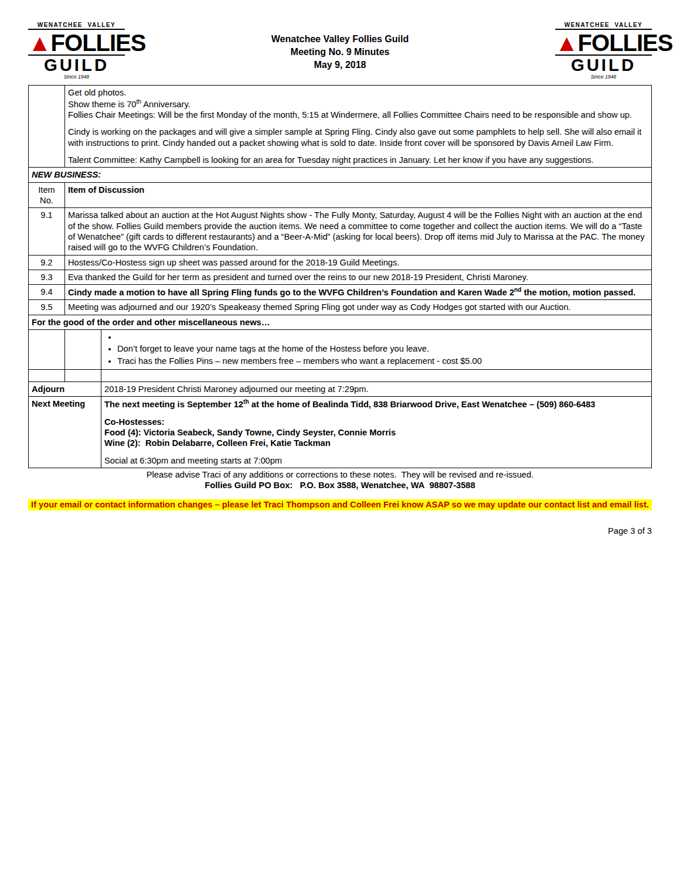WENATCHEE VALLEY
▲FOLLIES
GUILD
Since 1948
Wenatchee Valley Follies Guild
Meeting No. 9 Minutes
May 9, 2018
WENATCHEE VALLEY
▲FOLLIES
GUILD
Since 1948
| | Get old photos. Show theme is 70 th Anniversary. Follies Chair Meetings: Will be the first Monday of the month, 5:15 at Windermere, all Follies Committee Chairs need to be responsible and show up. Cindy is working on the packages and will give a simpler sample at Spring Fling. Cindy also gave out some pamphlets to help sell. She will also email it with instructions to print. Cindy handed out a packet showing what is sold to date. Inside front cover will be sponsored by Davis Arneil Law Firm. Talent Committee: Kathy Campbell is looking for an area for Tuesday night practices in January. Let her know if you have any suggestions. |
| NEW BUSINESS: |
| Item No. | Item of Discussion |
| 9.1 | Marissa talked about an auction at the Hot August Nights show - The Fully Monty, Saturday, August 4 will be the Follies Night with an auction at the end of the show. Follies Guild members provide the auction items. We need a committee to come together and collect the auction items. We will do a “Taste of Wenatchee” (gift cards to different restaurants) and a “Beer-A-Mid” (asking for local beers). Drop off items mid July to Marissa at the PAC. The money raised will go to the WVFG Children’s Foundation. |
| 9.2 | Hostess/Co-Hostess sign up sheet was passed around for the 2018-19 Guild Meetings. |
| 9.3 | Eva thanked the Guild for her term as president and turned over the reins to our new 2018-19 President, Christi Maroney. |
| 9.4 | Cindy made a motion to have all Spring Fling funds go to the WVFG Children’s Foundation and Karen Wade 2 nd the motion, motion passed. |
| 9.5 | Meeting was adjourned and our 1920’s Speakeasy themed Spring Fling got under way as Cody Hodges got started with our Auction. |
| For the good of the order and other miscellaneous news… |
| | | Don’t forget to leave your name tags at the home of the Hostess before you leave. Traci has the Follies Pins – new members free – members who want a replacement - cost $5.00 |
| Adjourn | 2018-19 President Christi Maroney adjourned our meeting at 7:29pm. |
| Next Meeting | The next meeting is September 12 th at the home of Bealinda Tidd, 838 Briarwood Drive, East Wenatchee – (509) 860-6483 Co-Hostesses: Food (4): Victoria Seabeck, Sandy Towne, Cindy Seyster, Connie Morris Wine (2): Robin Delabarre, Colleen Frei, Katie Tackman Social at 6:30pm and meeting starts at 7:00pm |
Please advise Traci of any additions or corrections to these notes. They will be revised and re-issued.
Follies Guild PO Box: P.O. Box 3588, Wenatchee, WA 98807-3588
If your email or contact information changes – please let Traci Thompson and Colleen Frei know ASAP so we may update our contact list and email list.
Page 3 of 3